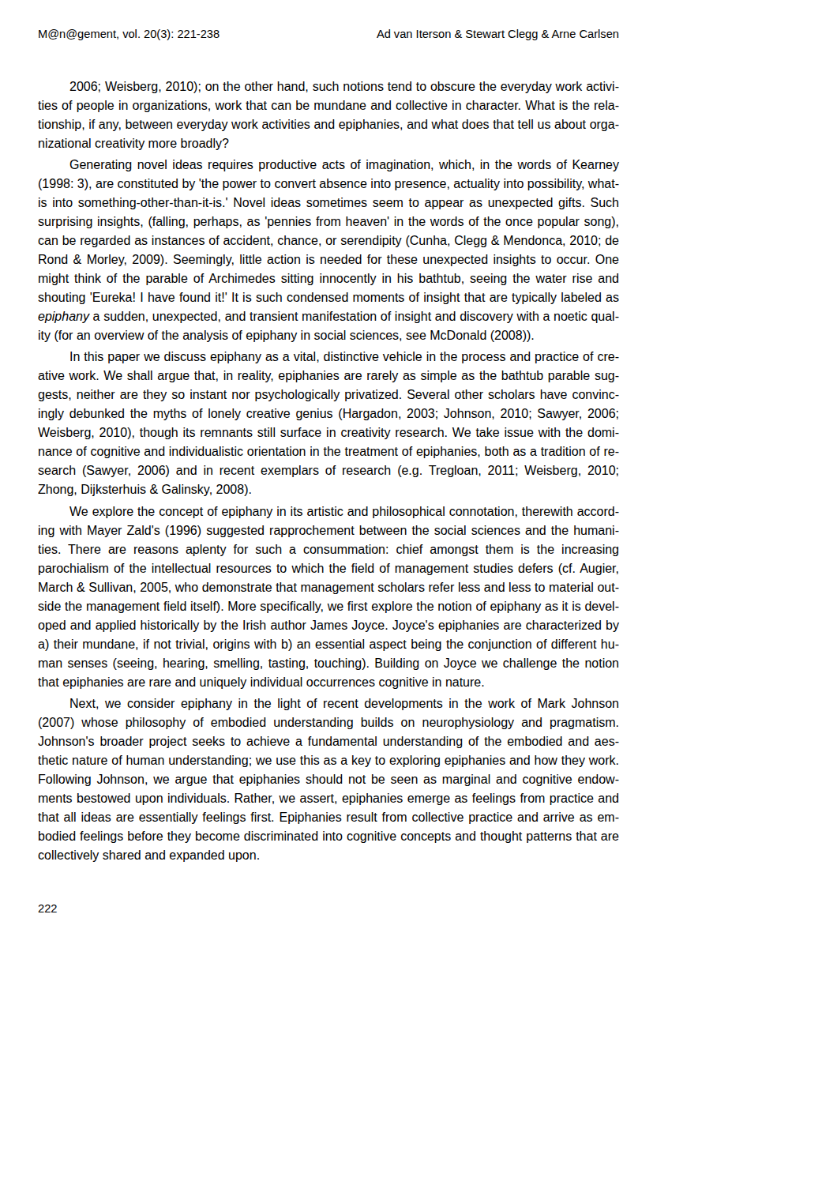M@n@gement, vol. 20(3): 221-238 Ad van Iterson & Stewart Clegg & Arne Carlsen
2006; Weisberg, 2010); on the other hand, such notions tend to obscure the everyday work activities of people in organizations, work that can be mundane and collective in character. What is the relationship, if any, between everyday work activities and epiphanies, and what does that tell us about organizational creativity more broadly?
Generating novel ideas requires productive acts of imagination, which, in the words of Kearney (1998: 3), are constituted by 'the power to convert absence into presence, actuality into possibility, what-is into something-other-than-it-is.' Novel ideas sometimes seem to appear as unexpected gifts. Such surprising insights, (falling, perhaps, as 'pennies from heaven' in the words of the once popular song), can be regarded as instances of accident, chance, or serendipity (Cunha, Clegg & Mendonca, 2010; de Rond & Morley, 2009). Seemingly, little action is needed for these unexpected insights to occur. One might think of the parable of Archimedes sitting innocently in his bathtub, seeing the water rise and shouting 'Eureka! I have found it!' It is such condensed moments of insight that are typically labeled as epiphany a sudden, unexpected, and transient manifestation of insight and discovery with a noetic quality (for an overview of the analysis of epiphany in social sciences, see McDonald (2008)).
In this paper we discuss epiphany as a vital, distinctive vehicle in the process and practice of creative work. We shall argue that, in reality, epiphanies are rarely as simple as the bathtub parable suggests, neither are they so instant nor psychologically privatized. Several other scholars have convincingly debunked the myths of lonely creative genius (Hargadon, 2003; Johnson, 2010; Sawyer, 2006; Weisberg, 2010), though its remnants still surface in creativity research. We take issue with the dominance of cognitive and individualistic orientation in the treatment of epiphanies, both as a tradition of research (Sawyer, 2006) and in recent exemplars of research (e.g. Tregloan, 2011; Weisberg, 2010; Zhong, Dijksterhuis & Galinsky, 2008).
We explore the concept of epiphany in its artistic and philosophical connotation, therewith according with Mayer Zald's (1996) suggested rapprochement between the social sciences and the humanities. There are reasons aplenty for such a consummation: chief amongst them is the increasing parochialism of the intellectual resources to which the field of management studies defers (cf. Augier, March & Sullivan, 2005, who demonstrate that management scholars refer less and less to material outside the management field itself). More specifically, we first explore the notion of epiphany as it is developed and applied historically by the Irish author James Joyce. Joyce's epiphanies are characterized by a) their mundane, if not trivial, origins with b) an essential aspect being the conjunction of different human senses (seeing, hearing, smelling, tasting, touching). Building on Joyce we challenge the notion that epiphanies are rare and uniquely individual occurrences cognitive in nature.
Next, we consider epiphany in the light of recent developments in the work of Mark Johnson (2007) whose philosophy of embodied understanding builds on neurophysiology and pragmatism. Johnson's broader project seeks to achieve a fundamental understanding of the embodied and aesthetic nature of human understanding; we use this as a key to exploring epiphanies and how they work. Following Johnson, we argue that epiphanies should not be seen as marginal and cognitive endowments bestowed upon individuals. Rather, we assert, epiphanies emerge as feelings from practice and that all ideas are essentially feelings first. Epiphanies result from collective practice and arrive as embodied feelings before they become discriminated into cognitive concepts and thought patterns that are collectively shared and expanded upon.
222